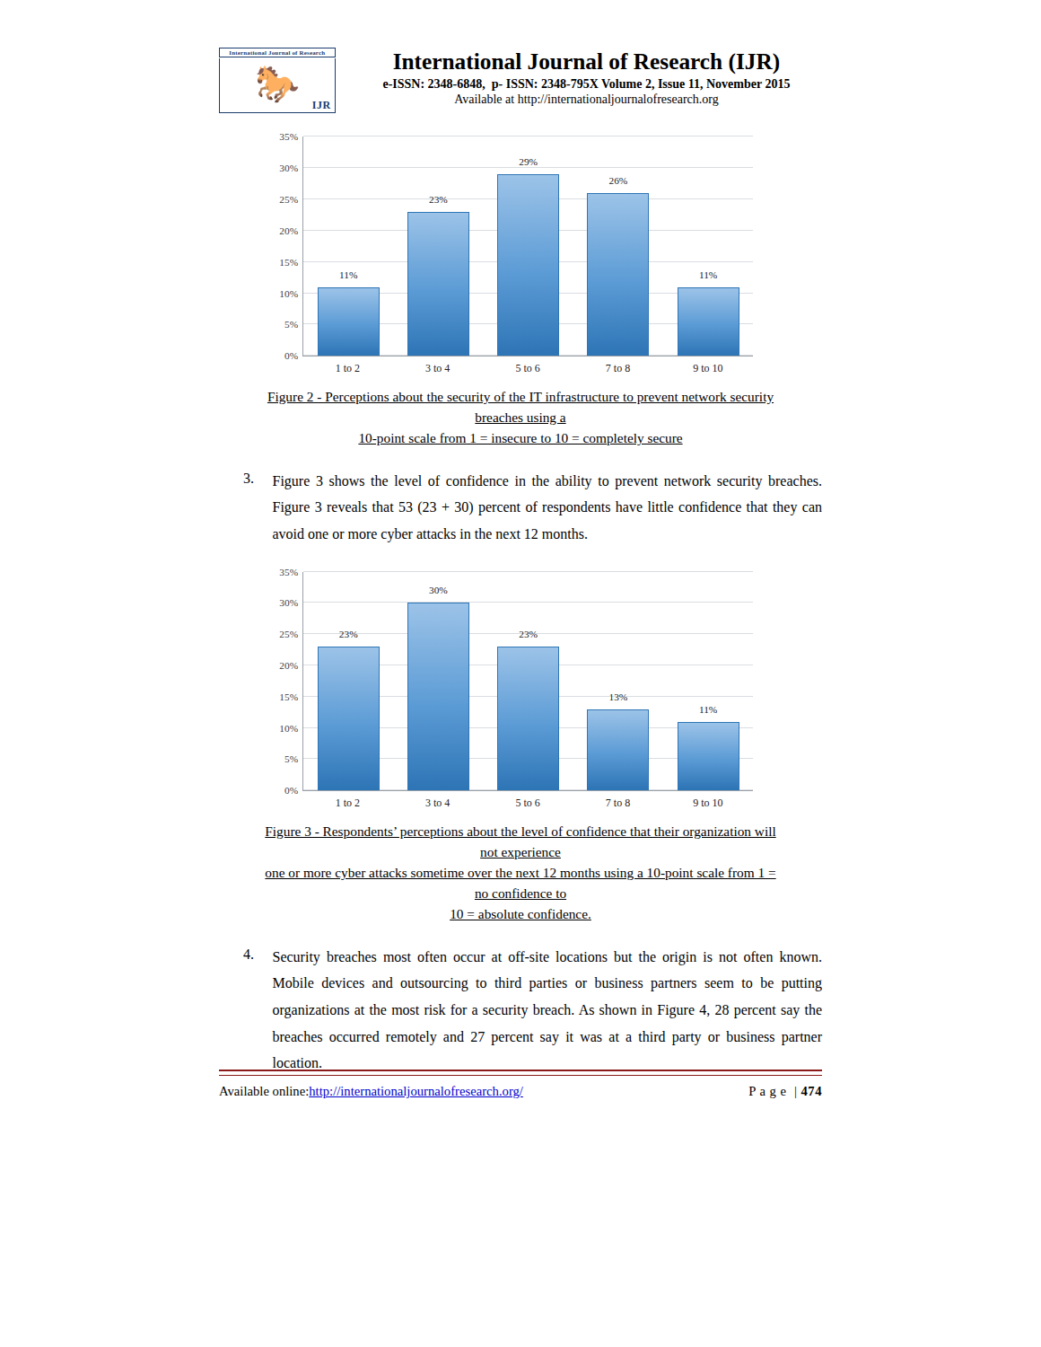International Journal of Research
🐎 IJR
International Journal of Research (IJR)
e-ISSN: 2348-6848, p- ISSN: 2348-795X Volume 2, Issue 11, November 2015
Available at http://internationaljournalofresearch.org
0%
5%
10%
15%
20%
25%
30%
35%
11%
23%
29%
26%
11%
1 to 2 3 to 4 5 to 6 7 to 8 9 to 10
Figure 2 - Perceptions about the security of the IT infrastructure to prevent network security breaches using a
10-point scale from 1 = insecure to 10 = completely secure
3. Figure 3 shows the level of confidence in the ability to prevent network security breaches. Figure 3 reveals that 53 (23 + 30) percent of respondents have little confidence that they can avoid one or more cyber attacks in the next 12 months.
0%
5%
10%
15%
20%
25%
30%
35%
23%
30%
23%
13%
11%
1 to 2 3 to 4 5 to 6 7 to 8 9 to 10
Figure 3 - Respondents’ perceptions about the level of confidence that their organization will not experience
one or more cyber attacks sometime over the next 12 months using a 10-point scale from 1 = no confidence to
10 = absolute confidence.
4. Security breaches most often occur at off-site locations but the origin is not often known. Mobile devices and outsourcing to third parties or business partners seem to be putting organizations at the most risk for a security breach. As shown in Figure 4, 28 percent say the breaches occurred remotely and 27 percent say it was at a third party or business partner location.
Available online:http://internationaljournalofresearch.org/
P a g e | 474